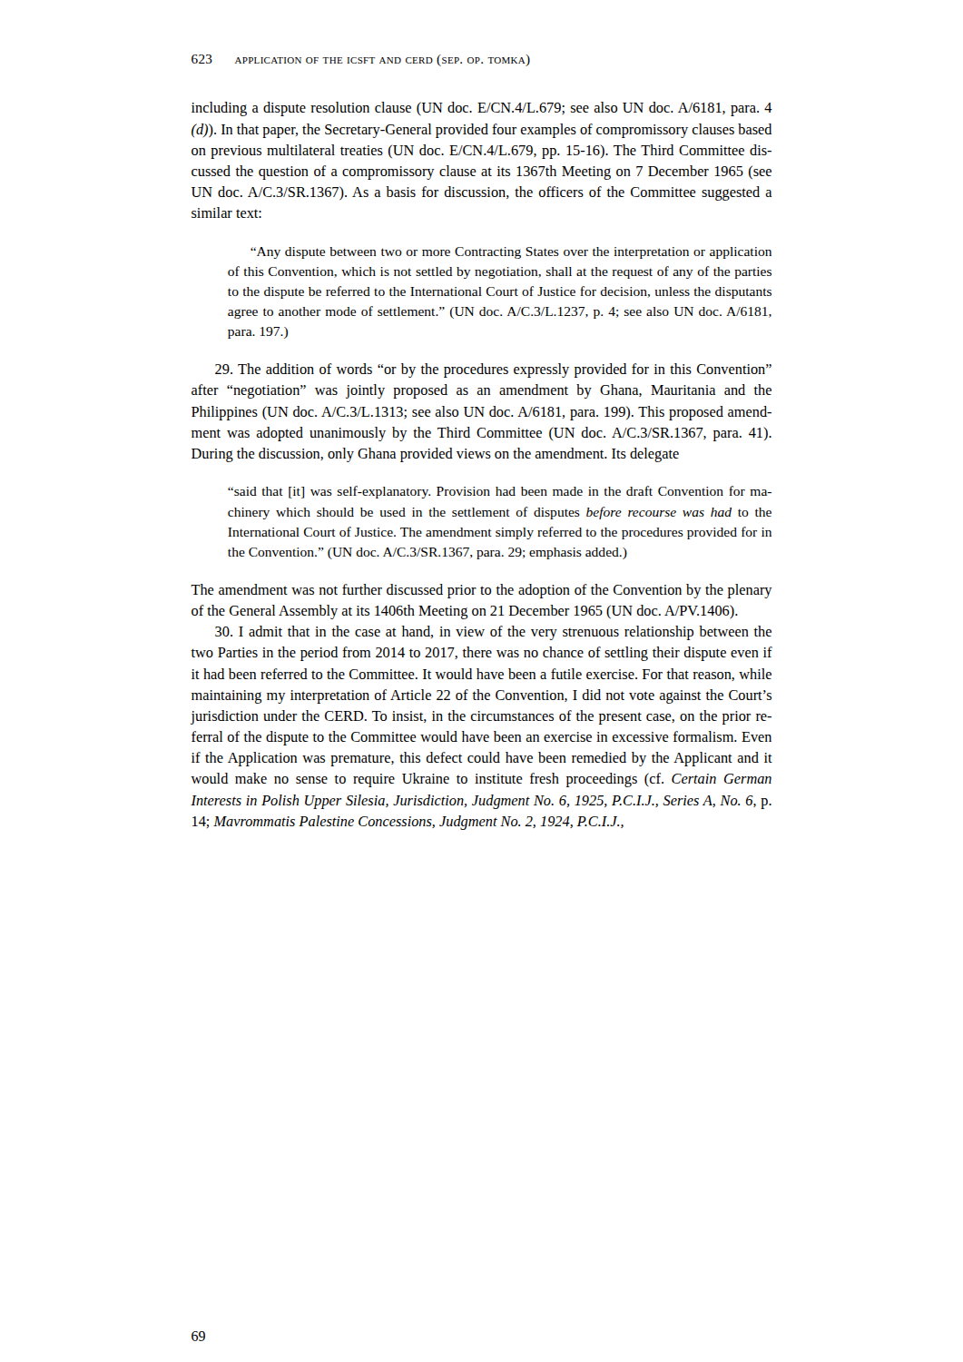623 application of the icsft and cerd (sep. op. tomka)
including a dispute resolution clause (UN doc. E/CN.4/L.679; see also UN doc. A/6181, para. 4 (d)). In that paper, the Secretary-General provided four examples of compromissory clauses based on previous multilateral treaties (UN doc. E/CN.4/L.679, pp. 15-16). The Third Committee discussed the question of a compromissory clause at its 1367th Meeting on 7 December 1965 (see UN doc. A/C.3/SR.1367). As a basis for discussion, the officers of the Committee suggested a similar text:
“Any dispute between two or more Contracting States over the interpretation or application of this Convention, which is not settled by negotiation, shall at the request of any of the parties to the dispute be referred to the International Court of Justice for decision, unless the disputants agree to another mode of settlement.” (UN doc. A/C.3/L.1237, p. 4; see also UN doc. A/6181, para. 197.)
29. The addition of words “or by the procedures expressly provided for in this Convention” after “negotiation” was jointly proposed as an amendment by Ghana, Mauritania and the Philippines (UN doc. A/C.3/L.1313; see also UN doc. A/6181, para. 199). This proposed amendment was adopted unanimously by the Third Committee (UN doc. A/C.3/SR.1367, para. 41). During the discussion, only Ghana provided views on the amendment. Its delegate
“said that [it] was self-explanatory. Provision had been made in the draft Convention for machinery which should be used in the settlement of disputes before recourse was had to the International Court of Justice. The amendment simply referred to the procedures provided for in the Convention.” (UN doc. A/C.3/SR.1367, para. 29; emphasis added.)
The amendment was not further discussed prior to the adoption of the Convention by the plenary of the General Assembly at its 1406th Meeting on 21 December 1965 (UN doc. A/PV.1406).
30. I admit that in the case at hand, in view of the very strenuous relationship between the two Parties in the period from 2014 to 2017, there was no chance of settling their dispute even if it had been referred to the Committee. It would have been a futile exercise. For that reason, while maintaining my interpretation of Article 22 of the Convention, I did not vote against the Court’s jurisdiction under the CERD. To insist, in the circumstances of the present case, on the prior referral of the dispute to the Committee would have been an exercise in excessive formalism. Even if the Application was premature, this defect could have been remedied by the Applicant and it would make no sense to require Ukraine to institute fresh proceedings (cf. Certain German Interests in Polish Upper Silesia, Jurisdiction, Judgment No. 6, 1925, P.C.I.J., Series A, No. 6, p. 14; Mavrommatis Palestine Concessions, Judgment No. 2, 1924, P.C.I.J.,
69